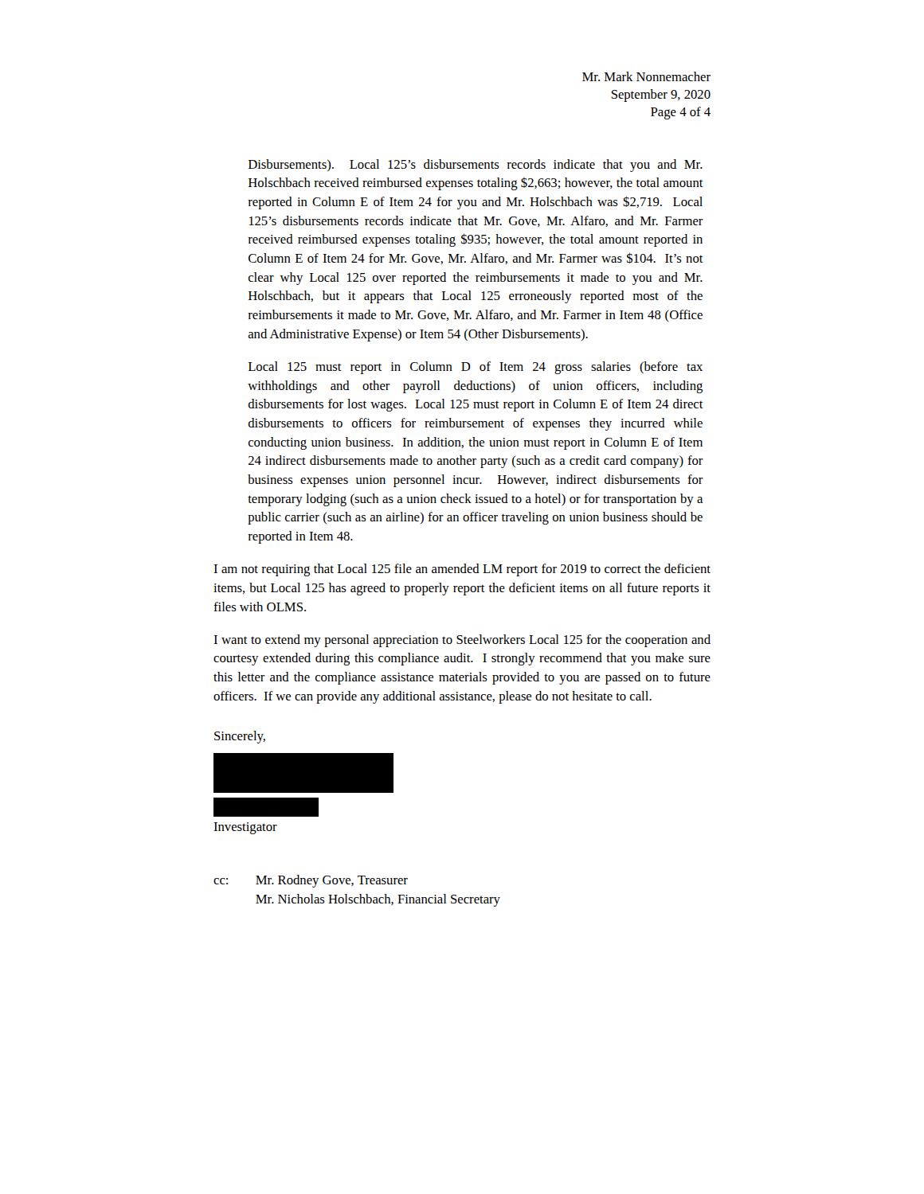Mr. Mark Nonnemacher
September 9, 2020
Page 4 of 4
Disbursements). Local 125’s disbursements records indicate that you and Mr. Holschbach received reimbursed expenses totaling $2,663; however, the total amount reported in Column E of Item 24 for you and Mr. Holschbach was $2,719. Local 125’s disbursements records indicate that Mr. Gove, Mr. Alfaro, and Mr. Farmer received reimbursed expenses totaling $935; however, the total amount reported in Column E of Item 24 for Mr. Gove, Mr. Alfaro, and Mr. Farmer was $104. It’s not clear why Local 125 over reported the reimbursements it made to you and Mr. Holschbach, but it appears that Local 125 erroneously reported most of the reimbursements it made to Mr. Gove, Mr. Alfaro, and Mr. Farmer in Item 48 (Office and Administrative Expense) or Item 54 (Other Disbursements).
Local 125 must report in Column D of Item 24 gross salaries (before tax withholdings and other payroll deductions) of union officers, including disbursements for lost wages. Local 125 must report in Column E of Item 24 direct disbursements to officers for reimbursement of expenses they incurred while conducting union business. In addition, the union must report in Column E of Item 24 indirect disbursements made to another party (such as a credit card company) for business expenses union personnel incur. However, indirect disbursements for temporary lodging (such as a union check issued to a hotel) or for transportation by a public carrier (such as an airline) for an officer traveling on union business should be reported in Item 48.
I am not requiring that Local 125 file an amended LM report for 2019 to correct the deficient items, but Local 125 has agreed to properly report the deficient items on all future reports it files with OLMS.
I want to extend my personal appreciation to Steelworkers Local 125 for the cooperation and courtesy extended during this compliance audit. I strongly recommend that you make sure this letter and the compliance assistance materials provided to you are passed on to future officers. If we can provide any additional assistance, please do not hesitate to call.
Sincerely,
Investigator
cc:
Mr. Rodney Gove, Treasurer
Mr. Nicholas Holschbach, Financial Secretary